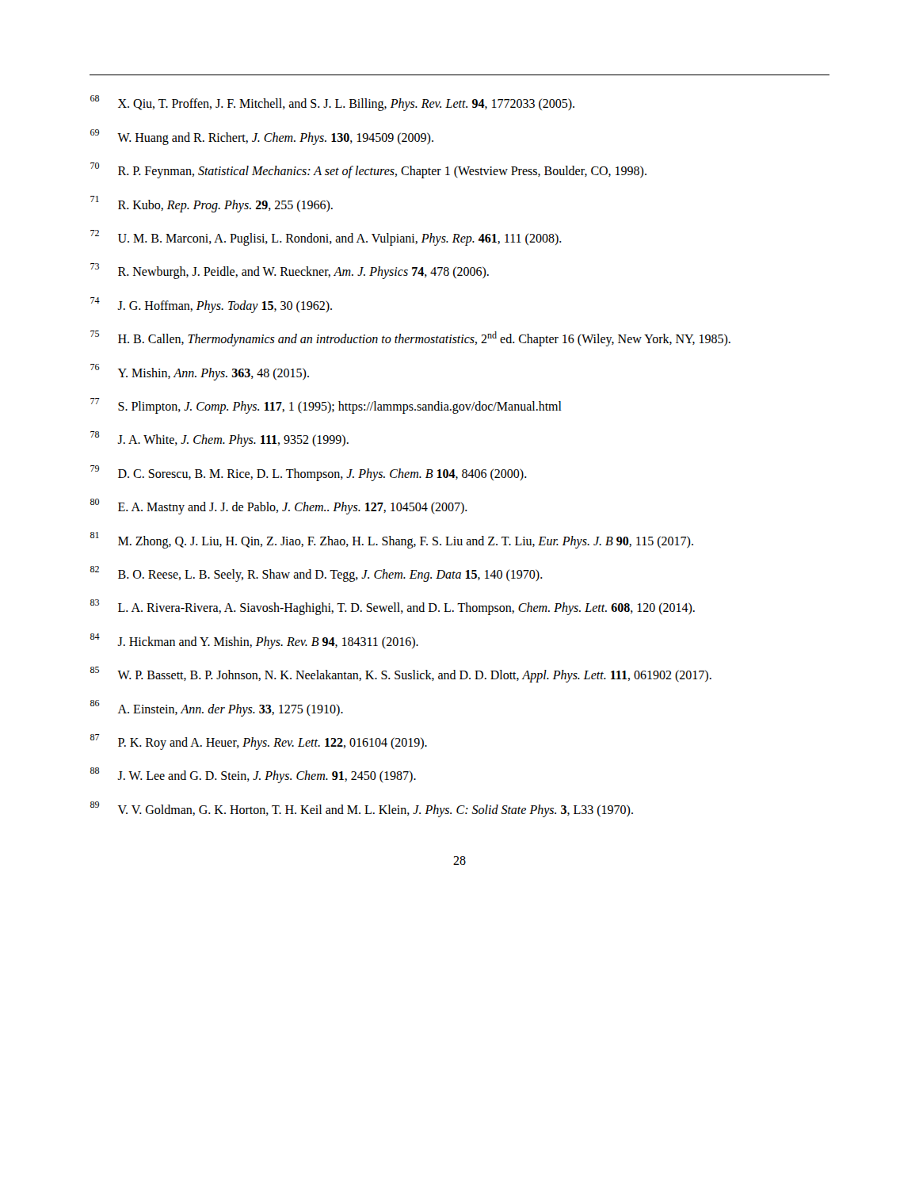68 X. Qiu, T. Proffen, J. F. Mitchell, and S. J. L. Billing, Phys. Rev. Lett. 94, 1772033 (2005).
69 W. Huang and R. Richert, J. Chem. Phys. 130, 194509 (2009).
70 R. P. Feynman, Statistical Mechanics: A set of lectures, Chapter 1 (Westview Press, Boulder, CO, 1998).
71 R. Kubo, Rep. Prog. Phys. 29, 255 (1966).
72 U. M. B. Marconi, A. Puglisi, L. Rondoni, and A. Vulpiani, Phys. Rep. 461, 111 (2008).
73 R. Newburgh, J. Peidle, and W. Rueckner, Am. J. Physics 74, 478 (2006).
74 J. G. Hoffman, Phys. Today 15, 30 (1962).
75 H. B. Callen, Thermodynamics and an introduction to thermostatistics, 2nd ed. Chapter 16 (Wiley, New York, NY, 1985).
76 Y. Mishin, Ann. Phys. 363, 48 (2015).
77 S. Plimpton, J. Comp. Phys. 117, 1 (1995); https://lammps.sandia.gov/doc/Manual.html
78 J. A. White, J. Chem. Phys. 111, 9352 (1999).
79 D. C. Sorescu, B. M. Rice, D. L. Thompson, J. Phys. Chem. B 104, 8406 (2000).
80 E. A. Mastny and J. J. de Pablo, J. Chem.. Phys. 127, 104504 (2007).
81 M. Zhong, Q. J. Liu, H. Qin, Z. Jiao, F. Zhao, H. L. Shang, F. S. Liu and Z. T. Liu, Eur. Phys. J. B 90, 115 (2017).
82 B. O. Reese, L. B. Seely, R. Shaw and D. Tegg, J. Chem. Eng. Data 15, 140 (1970).
83 L. A. Rivera-Rivera, A. Siavosh-Haghighi, T. D. Sewell, and D. L. Thompson, Chem. Phys. Lett. 608, 120 (2014).
84 J. Hickman and Y. Mishin, Phys. Rev. B 94, 184311 (2016).
85 W. P. Bassett, B. P. Johnson, N. K. Neelakantan, K. S. Suslick, and D. D. Dlott, Appl. Phys. Lett. 111, 061902 (2017).
86 A. Einstein, Ann. der Phys. 33, 1275 (1910).
87 P. K. Roy and A. Heuer, Phys. Rev. Lett. 122, 016104 (2019).
88 J. W. Lee and G. D. Stein, J. Phys. Chem. 91, 2450 (1987).
89 V. V. Goldman, G. K. Horton, T. H. Keil and M. L. Klein, J. Phys. C: Solid State Phys. 3, L33 (1970).
28